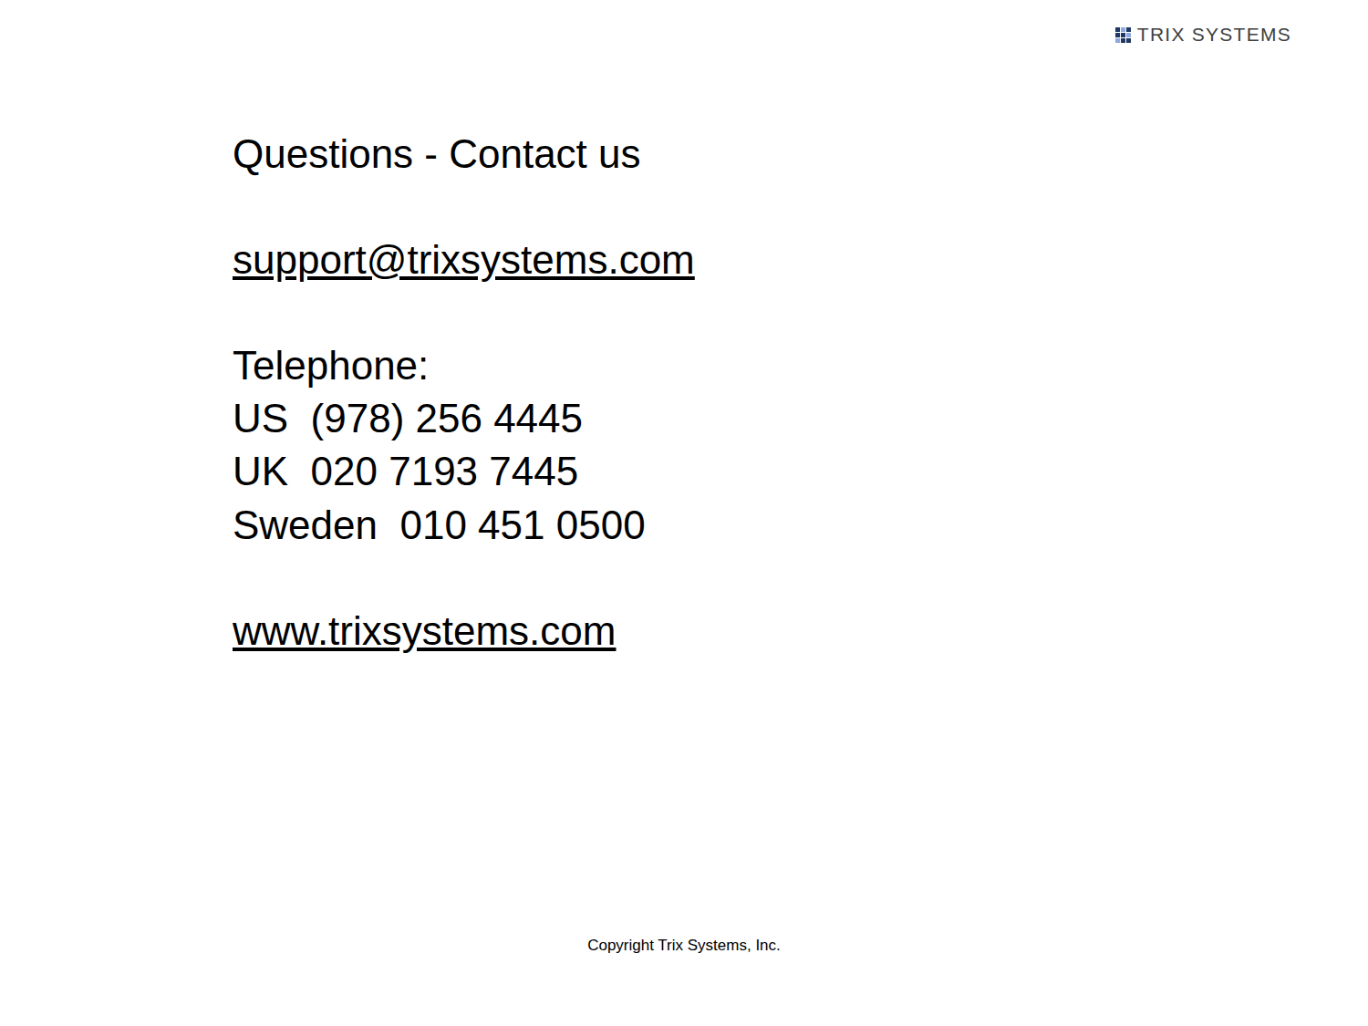TRIX SYSTEMS
Questions - Contact us
support@trixsystems.com
Telephone:
US (978) 256 4445
UK 020 7193 7445
Sweden 010 451 0500
www.trixsystems.com
Copyright Trix Systems, Inc.